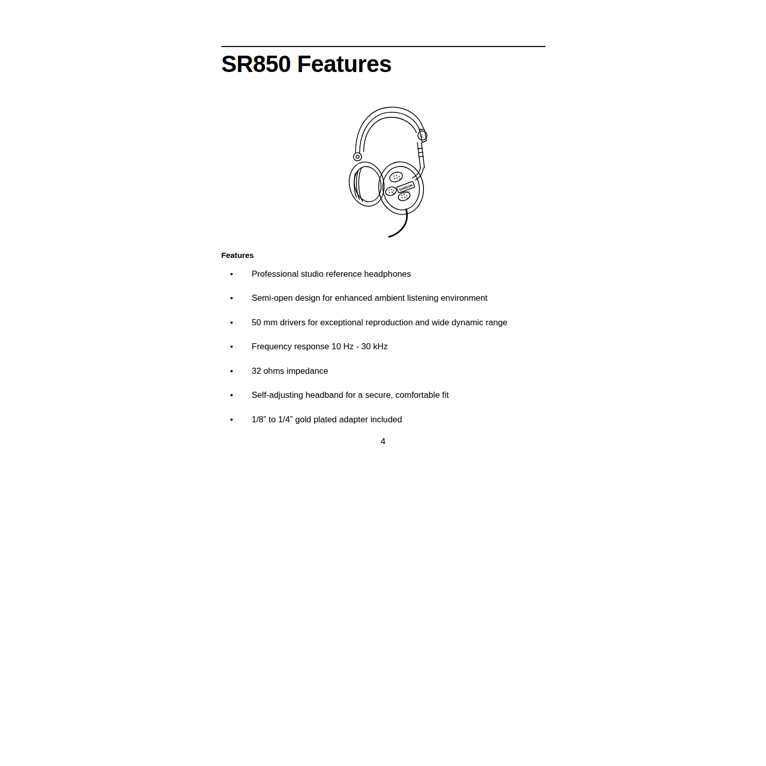SR850 Features
L SAMSON SR850
Features
Professional studio reference headphones
Semi-open design for enhanced ambient listening environment
50 mm drivers for exceptional reproduction and wide dynamic range
Frequency response 10 Hz - 30 kHz
32 ohms impedance
Self-adjusting headband for a secure, comfortable fit
1/8” to 1/4” gold plated adapter included
4